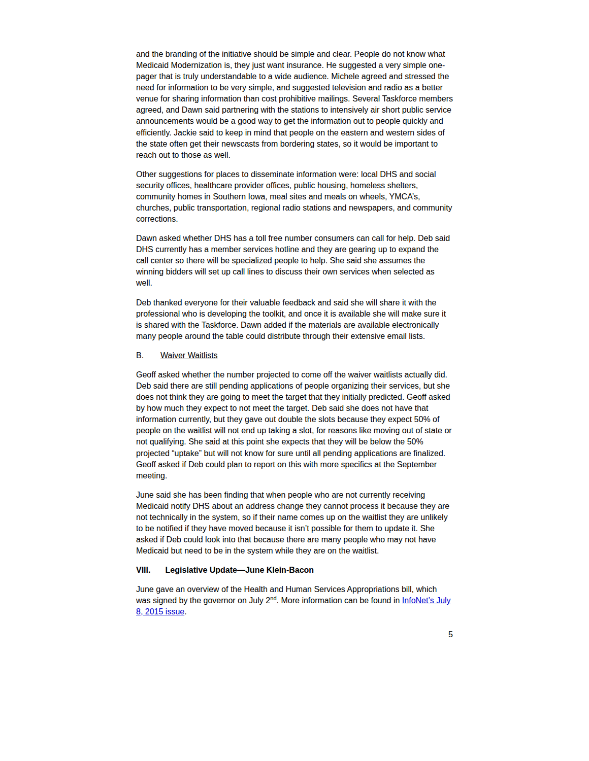and the branding of the initiative should be simple and clear. People do not know what Medicaid Modernization is, they just want insurance. He suggested a very simple one-pager that is truly understandable to a wide audience. Michele agreed and stressed the need for information to be very simple, and suggested television and radio as a better venue for sharing information than cost prohibitive mailings. Several Taskforce members agreed, and Dawn said partnering with the stations to intensively air short public service announcements would be a good way to get the information out to people quickly and efficiently. Jackie said to keep in mind that people on the eastern and western sides of the state often get their newscasts from bordering states, so it would be important to reach out to those as well.
Other suggestions for places to disseminate information were: local DHS and social security offices, healthcare provider offices, public housing, homeless shelters, community homes in Southern Iowa, meal sites and meals on wheels, YMCA’s, churches, public transportation, regional radio stations and newspapers, and community corrections.
Dawn asked whether DHS has a toll free number consumers can call for help. Deb said DHS currently has a member services hotline and they are gearing up to expand the call center so there will be specialized people to help. She said she assumes the winning bidders will set up call lines to discuss their own services when selected as well.
Deb thanked everyone for their valuable feedback and said she will share it with the professional who is developing the toolkit, and once it is available she will make sure it is shared with the Taskforce. Dawn added if the materials are available electronically many people around the table could distribute through their extensive email lists.
B. Waiver Waitlists
Geoff asked whether the number projected to come off the waiver waitlists actually did. Deb said there are still pending applications of people organizing their services, but she does not think they are going to meet the target that they initially predicted. Geoff asked by how much they expect to not meet the target. Deb said she does not have that information currently, but they gave out double the slots because they expect 50% of people on the waitlist will not end up taking a slot, for reasons like moving out of state or not qualifying. She said at this point she expects that they will be below the 50% projected “uptake” but will not know for sure until all pending applications are finalized. Geoff asked if Deb could plan to report on this with more specifics at the September meeting.
June said she has been finding that when people who are not currently receiving Medicaid notify DHS about an address change they cannot process it because they are not technically in the system, so if their name comes up on the waitlist they are unlikely to be notified if they have moved because it isn’t possible for them to update it. She asked if Deb could look into that because there are many people who may not have Medicaid but need to be in the system while they are on the waitlist.
VIII. Legislative Update—June Klein-Bacon
June gave an overview of the Health and Human Services Appropriations bill, which was signed by the governor on July 2nd. More information can be found in InfoNet’s July 8, 2015 issue.
5